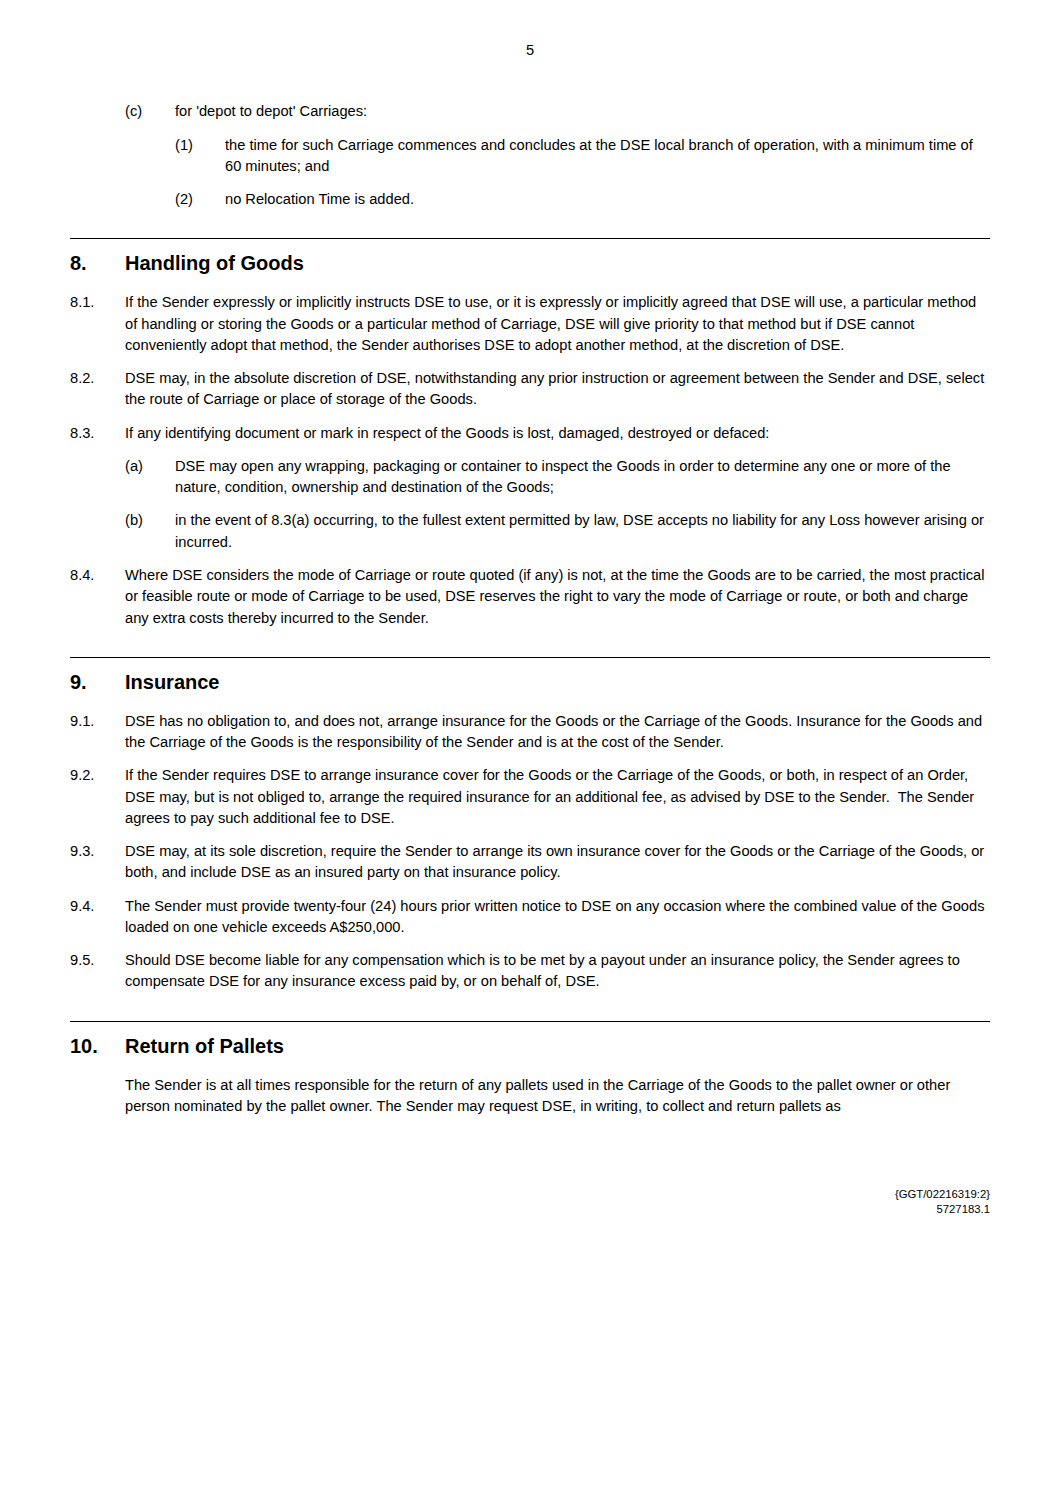5
(c)
for 'depot to depot' Carriages:
(1)
the time for such Carriage commences and concludes at the DSE local branch of operation, with a minimum time of 60 minutes; and
(2)
no Relocation Time is added.
8.
Handling of Goods
8.1.
If the Sender expressly or implicitly instructs DSE to use, or it is expressly or implicitly agreed that DSE will use, a particular method of handling or storing the Goods or a particular method of Carriage, DSE will give priority to that method but if DSE cannot conveniently adopt that method, the Sender authorises DSE to adopt another method, at the discretion of DSE.
8.2.
DSE may, in the absolute discretion of DSE, notwithstanding any prior instruction or agreement between the Sender and DSE, select the route of Carriage or place of storage of the Goods.
8.3.
If any identifying document or mark in respect of the Goods is lost, damaged, destroyed or defaced:
(a)
DSE may open any wrapping, packaging or container to inspect the Goods in order to determine any one or more of the nature, condition, ownership and destination of the Goods;
(b)
in the event of 8.3(a) occurring, to the fullest extent permitted by law, DSE accepts no liability for any Loss however arising or incurred.
8.4.
Where DSE considers the mode of Carriage or route quoted (if any) is not, at the time the Goods are to be carried, the most practical or feasible route or mode of Carriage to be used, DSE reserves the right to vary the mode of Carriage or route, or both and charge any extra costs thereby incurred to the Sender.
9.
Insurance
9.1.
DSE has no obligation to, and does not, arrange insurance for the Goods or the Carriage of the Goods. Insurance for the Goods and the Carriage of the Goods is the responsibility of the Sender and is at the cost of the Sender.
9.2.
If the Sender requires DSE to arrange insurance cover for the Goods or the Carriage of the Goods, or both, in respect of an Order, DSE may, but is not obliged to, arrange the required insurance for an additional fee, as advised by DSE to the Sender. The Sender agrees to pay such additional fee to DSE.
9.3.
DSE may, at its sole discretion, require the Sender to arrange its own insurance cover for the Goods or the Carriage of the Goods, or both, and include DSE as an insured party on that insurance policy.
9.4.
The Sender must provide twenty-four (24) hours prior written notice to DSE on any occasion where the combined value of the Goods loaded on one vehicle exceeds A$250,000.
9.5.
Should DSE become liable for any compensation which is to be met by a payout under an insurance policy, the Sender agrees to compensate DSE for any insurance excess paid by, or on behalf of, DSE.
10.
Return of Pallets
The Sender is at all times responsible for the return of any pallets used in the Carriage of the Goods to the pallet owner or other person nominated by the pallet owner. The Sender may request DSE, in writing, to collect and return pallets as
{GGT/02216319:2}
5727183.1